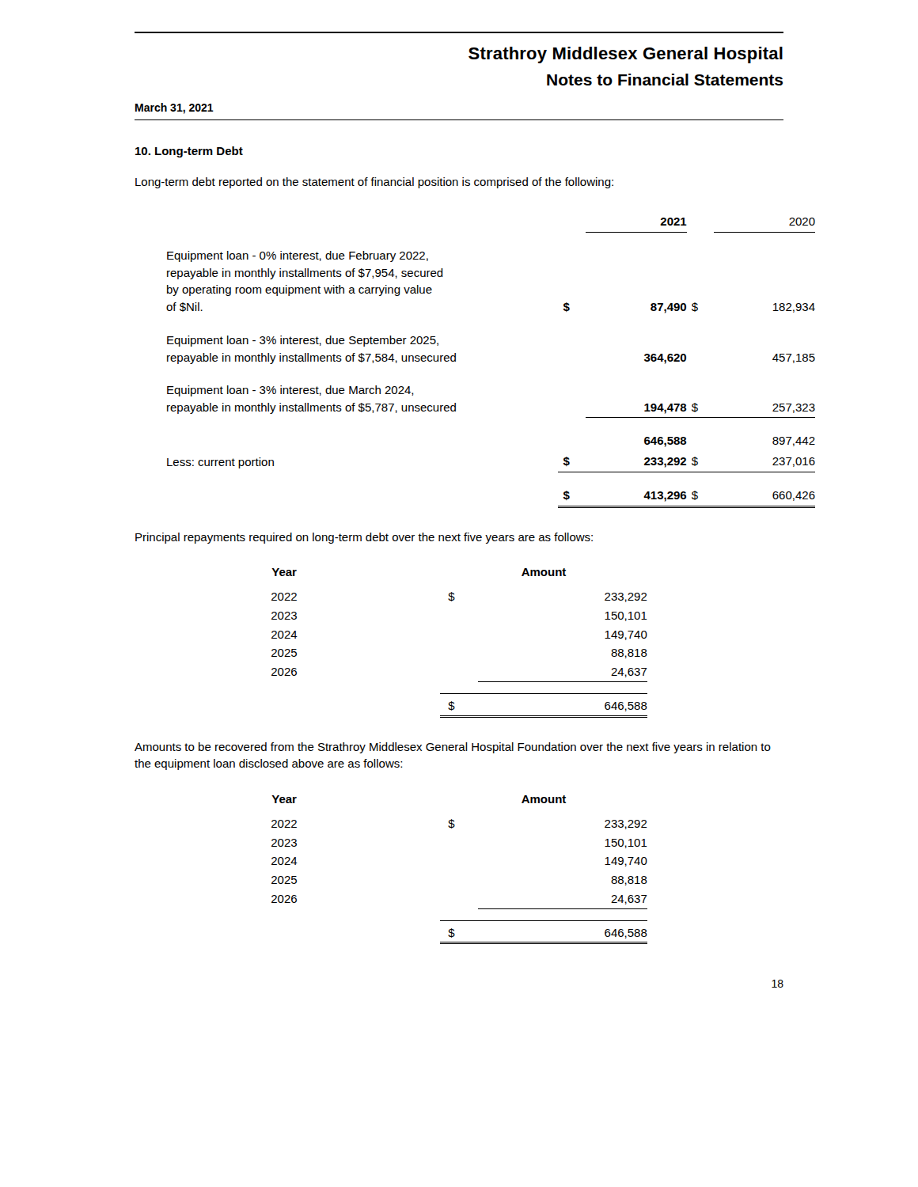Strathroy Middlesex General Hospital
Notes to Financial Statements
March 31, 2021
10. Long-term Debt
Long-term debt reported on the statement of financial position is comprised of the following:
| | | 2021 | | 2020 |
| Equipment loan - 0% interest, due February 2022, repayable in monthly installments of $7,954, secured by operating room equipment with a carrying value of $Nil. | $ | 87,490 | $ | 182,934 |
| Equipment loan - 3% interest, due September 2025, repayable in monthly installments of $7,584, unsecured | | 364,620 | | 457,185 |
| Equipment loan - 3% interest, due March 2024, repayable in monthly installments of $5,787, unsecured | | 194,478 | $ | 257,323 |
| | | 646,588 | | 897,442 |
| Less: current portion | $ | 233,292 | $ | 237,016 |
| | $ | 413,296 | $ | 660,426 |
Principal repayments required on long-term debt over the next five years are as follows:
| Year | Amount |
| --- | --- |
| 2022 | $ | 233,292 |
| 2023 | | 150,101 |
| 2024 | | 149,740 |
| 2025 | | 88,818 |
| 2026 | | 24,637 |
| | $ | 646,588 |
Amounts to be recovered from the Strathroy Middlesex General Hospital Foundation over the next five years in relation to the equipment loan disclosed above are as follows:
| Year | Amount |
| --- | --- |
| 2022 | $ | 233,292 |
| 2023 | | 150,101 |
| 2024 | | 149,740 |
| 2025 | | 88,818 |
| 2026 | | 24,637 |
| | $ | 646,588 |
18